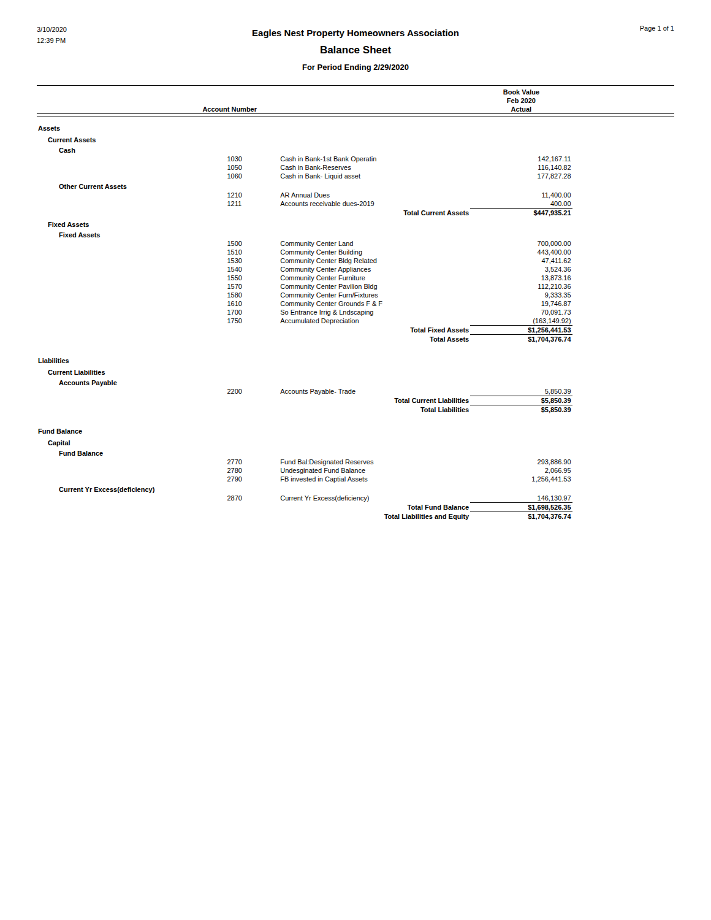3/10/2020
12:39 PM
Page 1 of 1
Eagles Nest Property Homeowners Association
Balance Sheet
For Period Ending 2/29/2020
| | | | Book Value | |
| | | | Feb 2020 | |
| | Account Number | | Actual | |
| Assets |
| Current Assets |
| Cash |
| | 1030 | Cash in Bank-1st Bank Operatin | 142,167.11 | |
| | 1050 | Cash in Bank-Reserves | 116,140.82 | |
| | 1060 | Cash in Bank- Liquid asset | 177,827.28 | |
| Other Current Assets |
| | 1210 | AR Annual Dues | 11,400.00 | |
| | 1211 | Accounts receivable dues-2019 | 400.00 | |
| | | Total Current Assets | $447,935.21 | |
| Fixed Assets |
| Fixed Assets |
| | 1500 | Community Center Land | 700,000.00 | |
| | 1510 | Community Center Building | 443,400.00 | |
| | 1530 | Community Center Bldg Related | 47,411.62 | |
| | 1540 | Community Center Appliances | 3,524.36 | |
| | 1550 | Community Center Furniture | 13,873.16 | |
| | 1570 | Community Center Pavilion Bldg | 112,210.36 | |
| | 1580 | Community Center Furn/Fixtures | 9,333.35 | |
| | 1610 | Community Center Grounds F & F | 19,746.87 | |
| | 1700 | So Entrance Irrig & Lndscaping | 70,091.73 | |
| | 1750 | Accumulated Depreciation | (163,149.92) | |
| | | Total Fixed Assets | $1,256,441.53 | |
| | | Total Assets | $1,704,376.74 | |
| Liabilities |
| Current Liabilities |
| Accounts Payable |
| | 2200 | Accounts Payable- Trade | 5,850.39 | |
| | | Total Current Liabilities | $5,850.39 | |
| | | Total Liabilities | $5,850.39 | |
| Fund Balance |
| Capital |
| Fund Balance |
| | 2770 | Fund Bal:Designated Reserves | 293,886.90 | |
| | 2780 | Undesginated Fund Balance | 2,066.95 | |
| | 2790 | FB invested in Captial Assets | 1,256,441.53 | |
| Current Yr Excess(deficiency) |
| | 2870 | Current Yr Excess(deficiency) | 146,130.97 | |
| | | Total Fund Balance | $1,698,526.35 | |
| | | Total Liabilities and Equity | $1,704,376.74 | |